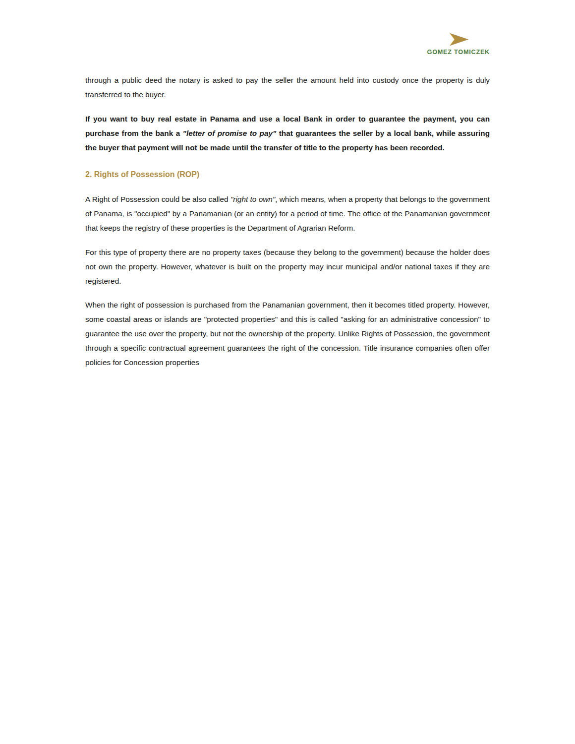➤ GOMEZ TOMICZEK
through a public deed the notary is asked to pay the seller the amount held into custody once the property is duly transferred to the buyer.
If you want to buy real estate in Panama and use a local Bank in order to guarantee the payment, you can purchase from the bank a "letter of promise to pay" that guarantees the seller by a local bank, while assuring the buyer that payment will not be made until the transfer of title to the property has been recorded.
2. Rights of Possession (ROP)
A Right of Possession could be also called "right to own", which means, when a property that belongs to the government of Panama, is "occupied" by a Panamanian (or an entity) for a period of time. The office of the Panamanian government that keeps the registry of these properties is the Department of Agrarian Reform.
For this type of property there are no property taxes (because they belong to the government) because the holder does not own the property. However, whatever is built on the property may incur municipal and/or national taxes if they are registered.
When the right of possession is purchased from the Panamanian government, then it becomes titled property. However, some coastal areas or islands are "protected properties" and this is called "asking for an administrative concession" to guarantee the use over the property, but not the ownership of the property. Unlike Rights of Possession, the government through a specific contractual agreement guarantees the right of the concession. Title insurance companies often offer policies for Concession properties